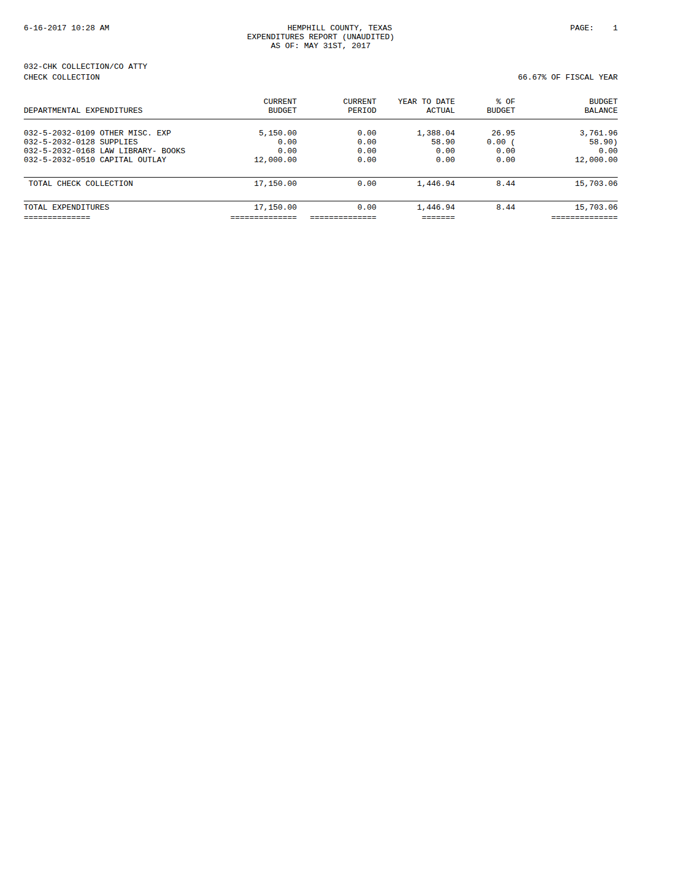6-16-2017 10:28 AM HEMPHILL COUNTY, TEXAS PAGE: 1
EXPENDITURES REPORT (UNAUDITED)
AS OF: MAY 31ST, 2017
032-CHK COLLECTION/CO ATTY
CHECK COLLECTION 66.67% OF FISCAL YEAR
| | CURRENT | CURRENT | YEAR TO DATE | % OF | BUDGET |
| --- | --- | --- | --- | --- | --- |
| DEPARTMENTAL EXPENDITURES | BUDGET | PERIOD | ACTUAL | BUDGET | BALANCE |
| 032-5-2032-0109 OTHER MISC. EXP | 5,150.00 | 0.00 | 1,388.04 | 26.95 | 3,761.96 |
| 032-5-2032-0128 SUPPLIES | 0.00 | 0.00 | 58.90 | 0.00 ( | 58.90) |
| 032-5-2032-0168 LAW LIBRARY- BOOKS | 0.00 | 0.00 | 0.00 | 0.00 | 0.00 |
| 032-5-2032-0510 CAPITAL OUTLAY | 12,000.00 | 0.00 | 0.00 | 0.00 | 12,000.00 |
| TOTAL CHECK COLLECTION | 17,150.00 | 0.00 | 1,446.94 | 8.44 | 15,703.06 |
| TOTAL EXPENDITURES | 17,150.00 | 0.00 | 1,446.94 | 8.44 | 15,703.06 |
| ============== | ============== | ============== | ======= | | ============== |